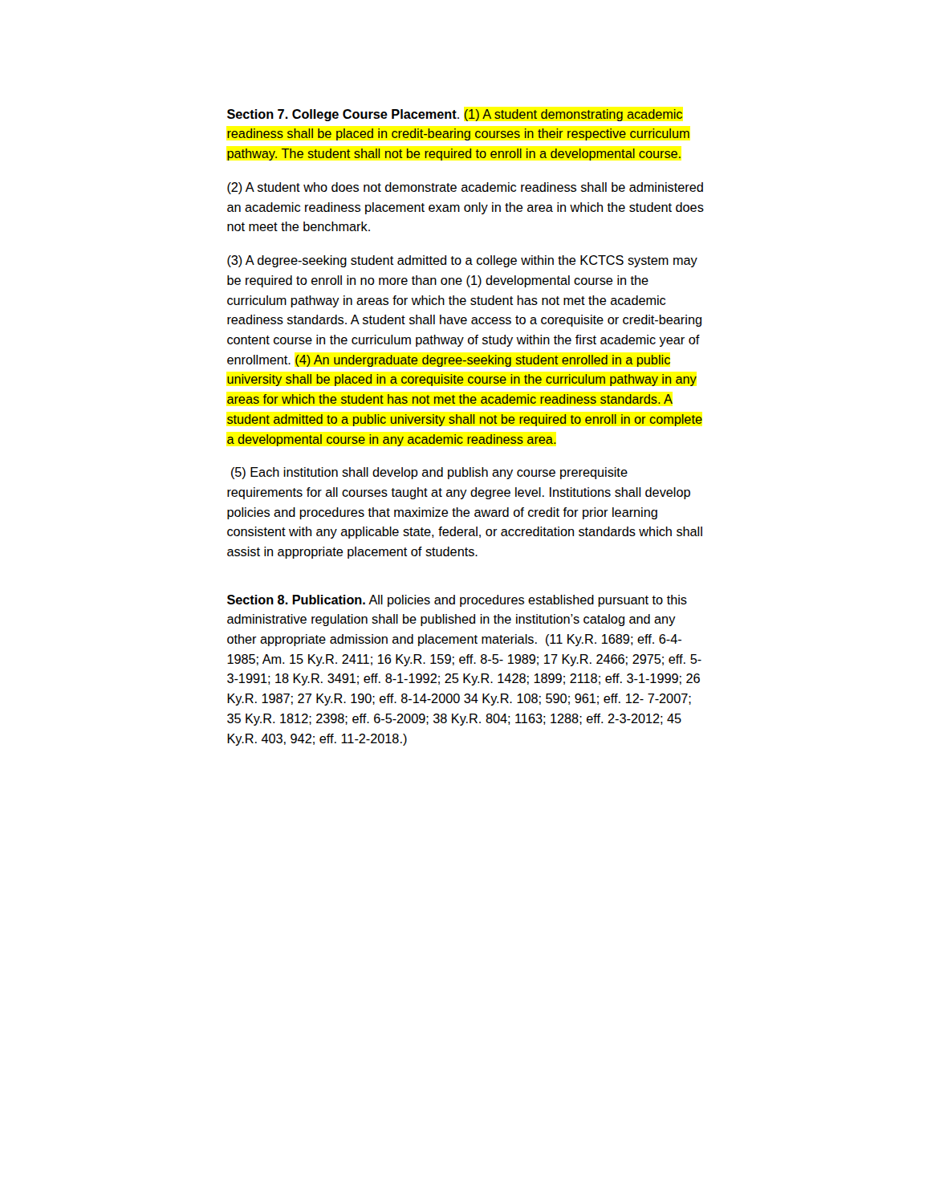Section 7. College Course Placement. (1) A student demonstrating academic readiness shall be placed in credit-bearing courses in their respective curriculum pathway. The student shall not be required to enroll in a developmental course.
(2) A student who does not demonstrate academic readiness shall be administered an academic readiness placement exam only in the area in which the student does not meet the benchmark.
(3) A degree-seeking student admitted to a college within the KCTCS system may be required to enroll in no more than one (1) developmental course in the curriculum pathway in areas for which the student has not met the academic readiness standards. A student shall have access to a corequisite or credit-bearing content course in the curriculum pathway of study within the first academic year of enrollment. (4) An undergraduate degree-seeking student enrolled in a public university shall be placed in a corequisite course in the curriculum pathway in any areas for which the student has not met the academic readiness standards. A student admitted to a public university shall not be required to enroll in or complete a developmental course in any academic readiness area.
(5) Each institution shall develop and publish any course prerequisite requirements for all courses taught at any degree level. Institutions shall develop policies and procedures that maximize the award of credit for prior learning consistent with any applicable state, federal, or accreditation standards which shall assist in appropriate placement of students.
Section 8. Publication. All policies and procedures established pursuant to this administrative regulation shall be published in the institution’s catalog and any other appropriate admission and placement materials. (11 Ky.R. 1689; eff. 6-4-1985; Am. 15 Ky.R. 2411; 16 Ky.R. 159; eff. 8-5- 1989; 17 Ky.R. 2466; 2975; eff. 5-3-1991; 18 Ky.R. 3491; eff. 8-1-1992; 25 Ky.R. 1428; 1899; 2118; eff. 3-1-1999; 26 Ky.R. 1987; 27 Ky.R. 190; eff. 8-14-2000 34 Ky.R. 108; 590; 961; eff. 12- 7-2007; 35 Ky.R. 1812; 2398; eff. 6-5-2009; 38 Ky.R. 804; 1163; 1288; eff. 2-3-2012; 45 Ky.R. 403, 942; eff. 11-2-2018.)